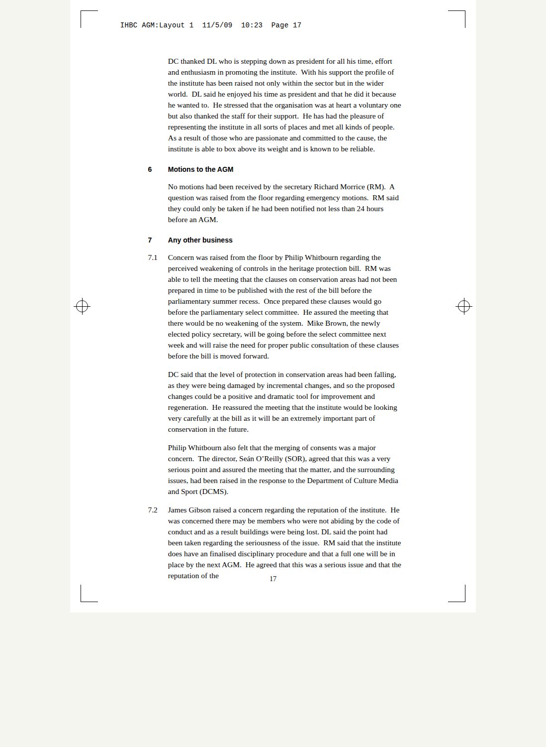IHBC AGM:Layout 1 11/5/09 10:23 Page 17
DC thanked DL who is stepping down as president for all his time, effort and enthusiasm in promoting the institute. With his support the profile of the institute has been raised not only within the sector but in the wider world. DL said he enjoyed his time as president and that he did it because he wanted to. He stressed that the organisation was at heart a voluntary one but also thanked the staff for their support. He has had the pleasure of representing the institute in all sorts of places and met all kinds of people. As a result of those who are passionate and committed to the cause, the institute is able to box above its weight and is known to be reliable.
6 Motions to the AGM
No motions had been received by the secretary Richard Morrice (RM). A question was raised from the floor regarding emergency motions. RM said they could only be taken if he had been notified not less than 24 hours before an AGM.
7 Any other business
7.1
Concern was raised from the floor by Philip Whitbourn regarding the perceived weakening of controls in the heritage protection bill. RM was able to tell the meeting that the clauses on conservation areas had not been prepared in time to be published with the rest of the bill before the parliamentary summer recess. Once prepared these clauses would go before the parliamentary select committee. He assured the meeting that there would be no weakening of the system. Mike Brown, the newly elected policy secretary, will be going before the select committee next week and will raise the need for proper public consultation of these clauses before the bill is moved forward.
DC said that the level of protection in conservation areas had been falling, as they were being damaged by incremental changes, and so the proposed changes could be a positive and dramatic tool for improvement and regeneration. He reassured the meeting that the institute would be looking very carefully at the bill as it will be an extremely important part of conservation in the future.
Philip Whitbourn also felt that the merging of consents was a major concern. The director, Seán O’Reilly (SOR), agreed that this was a very serious point and assured the meeting that the matter, and the surrounding issues, had been raised in the response to the Department of Culture Media and Sport (DCMS).
7.2
James Gibson raised a concern regarding the reputation of the institute. He was concerned there may be members who were not abiding by the code of conduct and as a result buildings were being lost. DL said the point had been taken regarding the seriousness of the issue. RM said that the institute does have an finalised disciplinary procedure and that a full one will be in place by the next AGM. He agreed that this was a serious issue and that the reputation of the
17